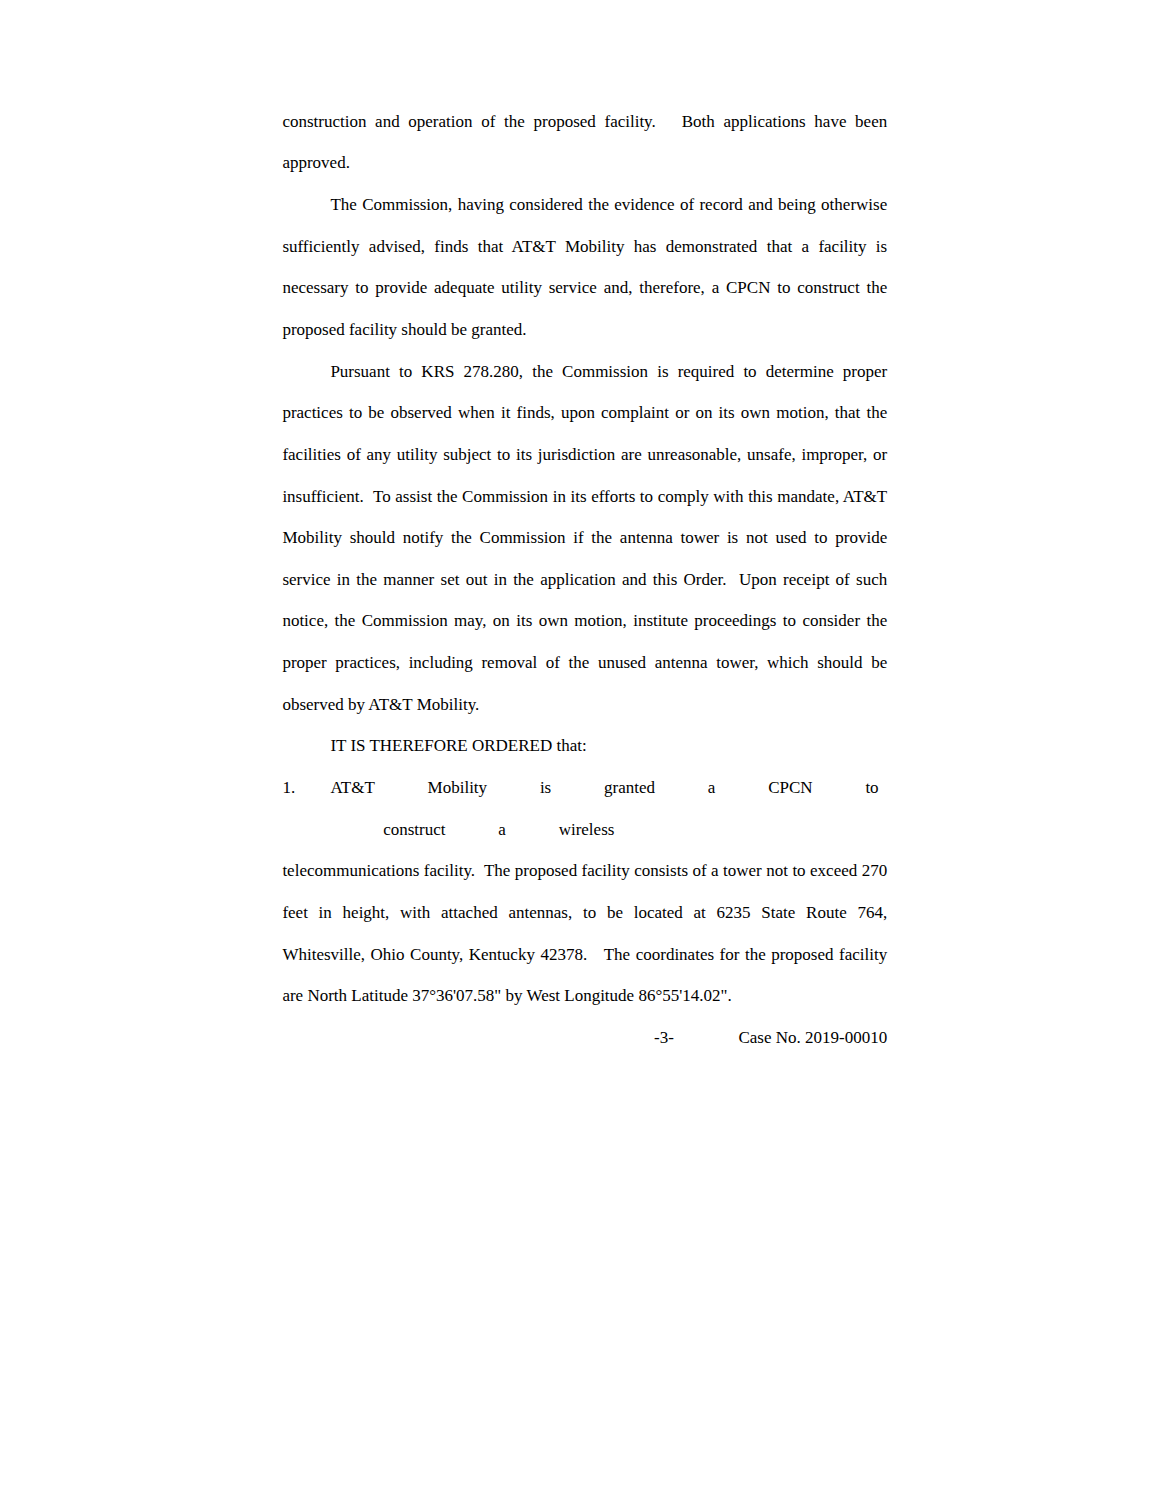construction and operation of the proposed facility. Both applications have been approved.
The Commission, having considered the evidence of record and being otherwise sufficiently advised, finds that AT&T Mobility has demonstrated that a facility is necessary to provide adequate utility service and, therefore, a CPCN to construct the proposed facility should be granted.
Pursuant to KRS 278.280, the Commission is required to determine proper practices to be observed when it finds, upon complaint or on its own motion, that the facilities of any utility subject to its jurisdiction are unreasonable, unsafe, improper, or insufficient. To assist the Commission in its efforts to comply with this mandate, AT&T Mobility should notify the Commission if the antenna tower is not used to provide service in the manner set out in the application and this Order. Upon receipt of such notice, the Commission may, on its own motion, institute proceedings to consider the proper practices, including removal of the unused antenna tower, which should be observed by AT&T Mobility.
IT IS THEREFORE ORDERED that:
1.
AT&T Mobility is granted a CPCN to construct a wireless
telecommunications facility. The proposed facility consists of a tower not to exceed 270 feet in height, with attached antennas, to be located at 6235 State Route 764, Whitesville, Ohio County, Kentucky 42378. The coordinates for the proposed facility are North Latitude 37°36'07.58" by West Longitude 86°55'14.02".
-3-
Case No. 2019-00010